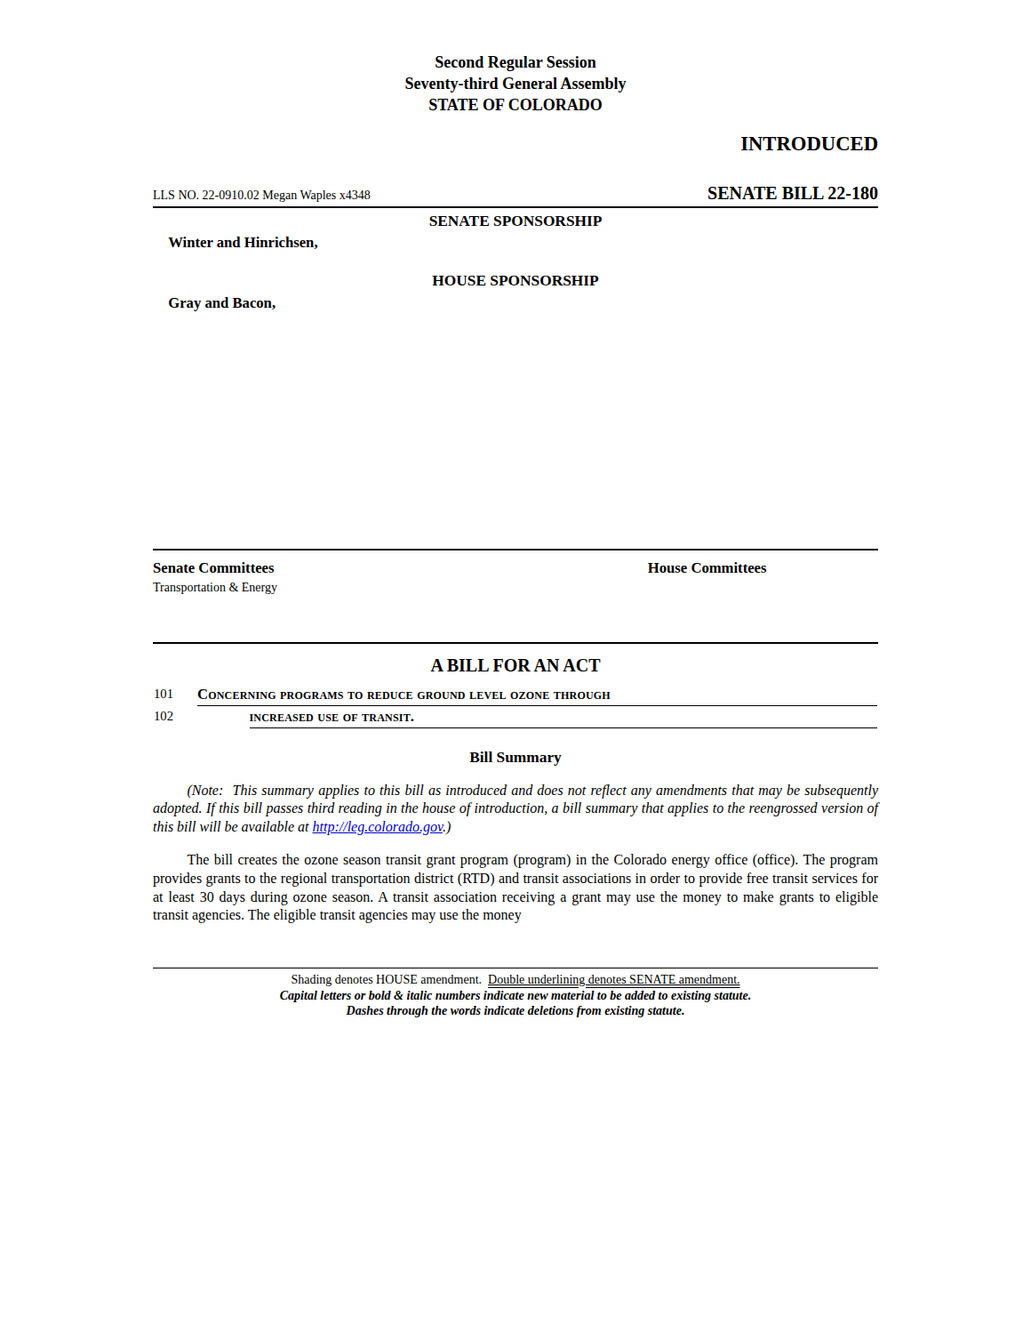Second Regular Session
Seventy-third General Assembly
STATE OF COLORADO
INTRODUCED
LLS NO. 22-0910.02 Megan Waples x4348 SENATE BILL 22-180
SENATE SPONSORSHIP
Winter and Hinrichsen,
HOUSE SPONSORSHIP
Gray and Bacon,
Senate Committees
Transportation & Energy
House Committees
A BILL FOR AN ACT
| 101 | Concerning programs to reduce ground level ozone through |
| 102 | increased use of transit. |
Bill Summary
(Note: This summary applies to this bill as introduced and does not reflect any amendments that may be subsequently adopted. If this bill passes third reading in the house of introduction, a bill summary that applies to the reengrossed version of this bill will be available at http://leg.colorado.gov.)
The bill creates the ozone season transit grant program (program) in the Colorado energy office (office). The program provides grants to the regional transportation district (RTD) and transit associations in order to provide free transit services for at least 30 days during ozone season. A transit association receiving a grant may use the money to make grants to eligible transit agencies. The eligible transit agencies may use the money
Shading denotes HOUSE amendment. Double underlining denotes SENATE amendment.
Capital letters or bold & italic numbers indicate new material to be added to existing statute.
Dashes through the words indicate deletions from existing statute.